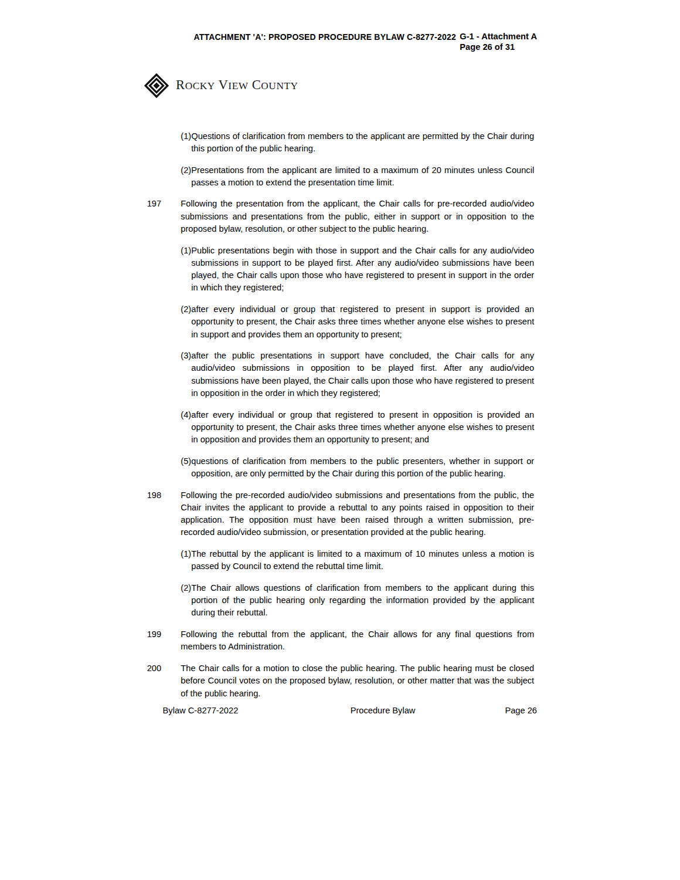ATTACHMENT 'A': PROPOSED PROCEDURE BYLAW C-8277-2022
G-1 - Attachment A
Page 26 of 31
ROCKY VIEW COUNTY
(1)
Questions of clarification from members to the applicant are permitted by the Chair during this portion of the public hearing.
(2)
Presentations from the applicant are limited to a maximum of 20 minutes unless Council passes a motion to extend the presentation time limit.
197
Following the presentation from the applicant, the Chair calls for pre-recorded audio/video submissions and presentations from the public, either in support or in opposition to the proposed bylaw, resolution, or other subject to the public hearing.
(1)
Public presentations begin with those in support and the Chair calls for any audio/video submissions in support to be played first. After any audio/video submissions have been played, the Chair calls upon those who have registered to present in support in the order in which they registered;
(2)
after every individual or group that registered to present in support is provided an opportunity to present, the Chair asks three times whether anyone else wishes to present in support and provides them an opportunity to present;
(3)
after the public presentations in support have concluded, the Chair calls for any audio/video submissions in opposition to be played first. After any audio/video submissions have been played, the Chair calls upon those who have registered to present in opposition in the order in which they registered;
(4)
after every individual or group that registered to present in opposition is provided an opportunity to present, the Chair asks three times whether anyone else wishes to present in opposition and provides them an opportunity to present; and
(5)
questions of clarification from members to the public presenters, whether in support or opposition, are only permitted by the Chair during this portion of the public hearing.
198
Following the pre-recorded audio/video submissions and presentations from the public, the Chair invites the applicant to provide a rebuttal to any points raised in opposition to their application. The opposition must have been raised through a written submission, pre-recorded audio/video submission, or presentation provided at the public hearing.
(1)
The rebuttal by the applicant is limited to a maximum of 10 minutes unless a motion is passed by Council to extend the rebuttal time limit.
(2)
The Chair allows questions of clarification from members to the applicant during this portion of the public hearing only regarding the information provided by the applicant during their rebuttal.
199
Following the rebuttal from the applicant, the Chair allows for any final questions from members to Administration.
200
The Chair calls for a motion to close the public hearing. The public hearing must be closed before Council votes on the proposed bylaw, resolution, or other matter that was the subject of the public hearing.
Bylaw C-8277-2022
Procedure Bylaw
Page 26